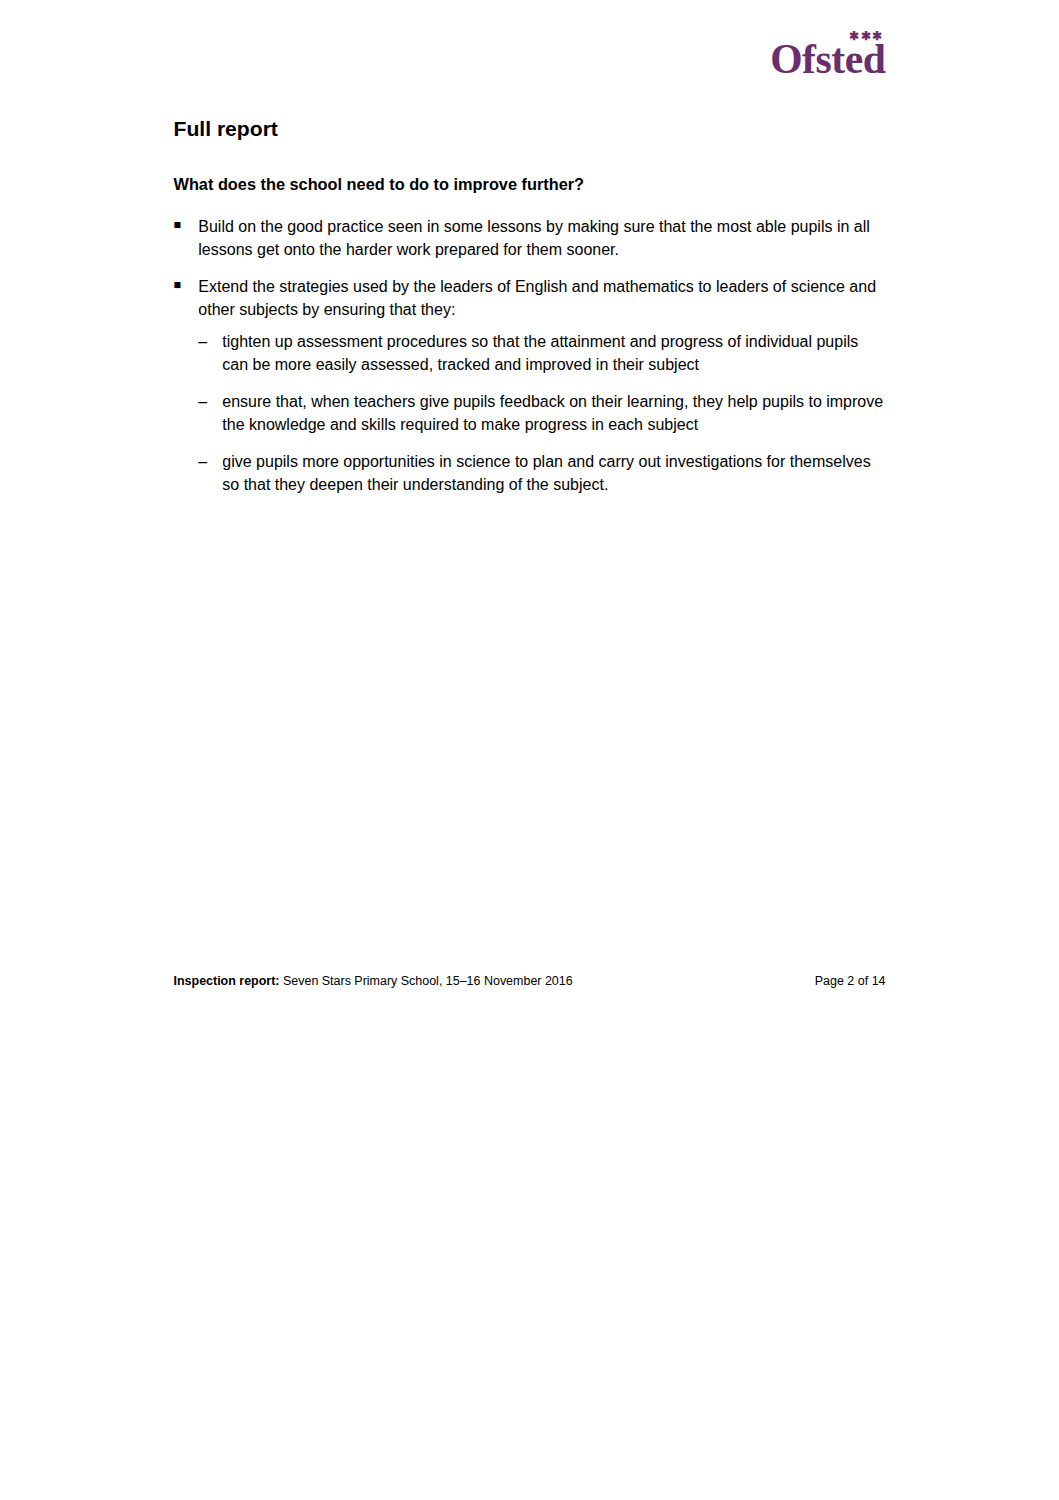✱✱✱
Ofsted
Full report
What does the school need to do to improve further?
Build on the good practice seen in some lessons by making sure that the most able pupils in all lessons get onto the harder work prepared for them sooner.
Extend the strategies used by the leaders of English and mathematics to leaders of science and other subjects by ensuring that they:
tighten up assessment procedures so that the attainment and progress of individual pupils can be more easily assessed, tracked and improved in their subject
ensure that, when teachers give pupils feedback on their learning, they help pupils to improve the knowledge and skills required to make progress in each subject
give pupils more opportunities in science to plan and carry out investigations for themselves so that they deepen their understanding of the subject.
Inspection report: Seven Stars Primary School, 15–16 November 2016
Page 2 of 14